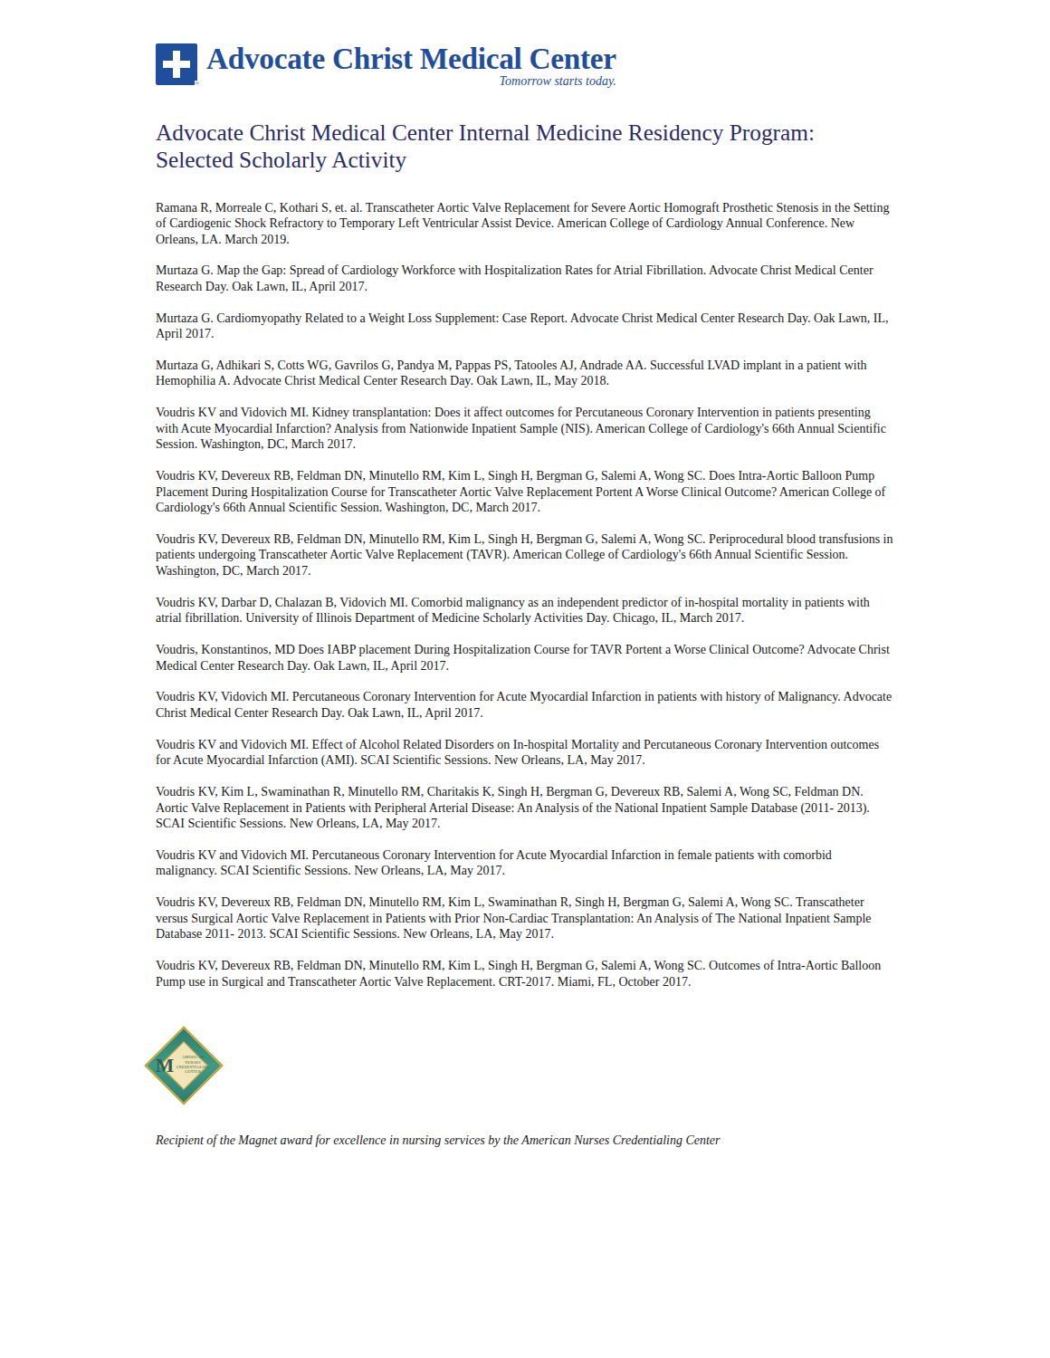®
Advocate Christ Medical Center
Tomorrow starts today.
Advocate Christ Medical Center Internal Medicine Residency Program:
Selected Scholarly Activity
Ramana R, Morreale C, Kothari S, et. al. Transcatheter Aortic Valve Replacement for Severe Aortic Homograft Prosthetic Stenosis in the Setting of Cardiogenic Shock Refractory to Temporary Left Ventricular Assist Device. American College of Cardiology Annual Conference. New Orleans, LA. March 2019.
Murtaza G. Map the Gap: Spread of Cardiology Workforce with Hospitalization Rates for Atrial Fibrillation. Advocate Christ Medical Center Research Day. Oak Lawn, IL, April 2017.
Murtaza G. Cardiomyopathy Related to a Weight Loss Supplement: Case Report. Advocate Christ Medical Center Research Day. Oak Lawn, IL, April 2017.
Murtaza G, Adhikari S, Cotts WG, Gavrilos G, Pandya M, Pappas PS, Tatooles AJ, Andrade AA. Successful LVAD implant in a patient with Hemophilia A. Advocate Christ Medical Center Research Day. Oak Lawn, IL, May 2018.
Voudris KV and Vidovich MI. Kidney transplantation: Does it affect outcomes for Percutaneous Coronary Intervention in patients presenting with Acute Myocardial Infarction? Analysis from Nationwide Inpatient Sample (NIS). American College of Cardiology's 66th Annual Scientific Session. Washington, DC, March 2017.
Voudris KV, Devereux RB, Feldman DN, Minutello RM, Kim L, Singh H, Bergman G, Salemi A, Wong SC. Does Intra-Aortic Balloon Pump Placement During Hospitalization Course for Transcatheter Aortic Valve Replacement Portent A Worse Clinical Outcome? American College of Cardiology's 66th Annual Scientific Session. Washington, DC, March 2017.
Voudris KV, Devereux RB, Feldman DN, Minutello RM, Kim L, Singh H, Bergman G, Salemi A, Wong SC. Periprocedural blood transfusions in patients undergoing Transcatheter Aortic Valve Replacement (TAVR). American College of Cardiology's 66th Annual Scientific Session. Washington, DC, March 2017.
Voudris KV, Darbar D, Chalazan B, Vidovich MI. Comorbid malignancy as an independent predictor of in-hospital mortality in patients with atrial fibrillation. University of Illinois Department of Medicine Scholarly Activities Day. Chicago, IL, March 2017.
Voudris, Konstantinos, MD Does IABP placement During Hospitalization Course for TAVR Portent a Worse Clinical Outcome? Advocate Christ Medical Center Research Day. Oak Lawn, IL, April 2017.
Voudris KV, Vidovich MI. Percutaneous Coronary Intervention for Acute Myocardial Infarction in patients with history of Malignancy. Advocate Christ Medical Center Research Day. Oak Lawn, IL, April 2017.
Voudris KV and Vidovich MI. Effect of Alcohol Related Disorders on In-hospital Mortality and Percutaneous Coronary Intervention outcomes for Acute Myocardial Infarction (AMI). SCAI Scientific Sessions. New Orleans, LA, May 2017.
Voudris KV, Kim L, Swaminathan R, Minutello RM, Charitakis K, Singh H, Bergman G, Devereux RB, Salemi A, Wong SC, Feldman DN. Aortic Valve Replacement in Patients with Peripheral Arterial Disease: An Analysis of the National Inpatient Sample Database (2011- 2013). SCAI Scientific Sessions. New Orleans, LA, May 2017.
Voudris KV and Vidovich MI. Percutaneous Coronary Intervention for Acute Myocardial Infarction in female patients with comorbid malignancy. SCAI Scientific Sessions. New Orleans, LA, May 2017.
Voudris KV, Devereux RB, Feldman DN, Minutello RM, Kim L, Swaminathan R, Singh H, Bergman G, Salemi A, Wong SC. Transcatheter versus Surgical Aortic Valve Replacement in Patients with Prior Non-Cardiac Transplantation: An Analysis of The National Inpatient Sample Database 2011- 2013. SCAI Scientific Sessions. New Orleans, LA, May 2017.
Voudris KV, Devereux RB, Feldman DN, Minutello RM, Kim L, Singh H, Bergman G, Salemi A, Wong SC. Outcomes of Intra-Aortic Balloon Pump use in Surgical and Transcatheter Aortic Valve Replacement. CRT-2017. Miami, FL, October 2017.
MAMERICAN NURSES
CREDENTIALING CENTER
Recipient of the Magnet award for excellence in nursing services by the American Nurses Credentialing Center